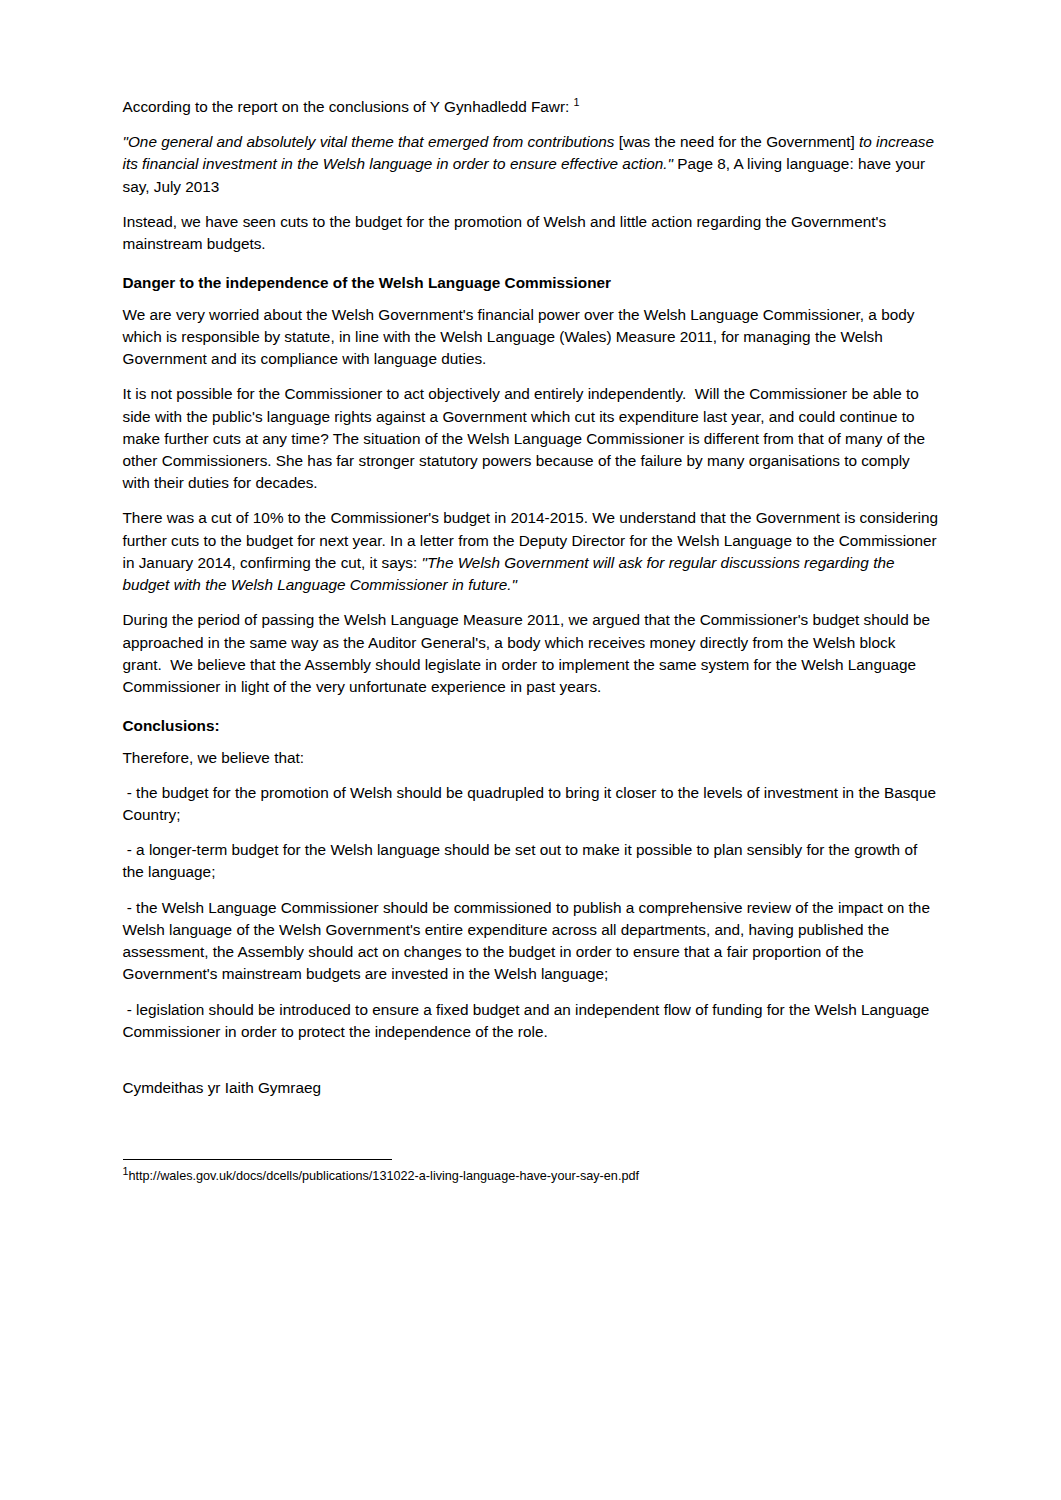According to the report on the conclusions of Y Gynhadledd Fawr: 1
"One general and absolutely vital theme that emerged from contributions [was the need for the Government] to increase its financial investment in the Welsh language in order to ensure effective action." Page 8, A living language: have your say, July 2013
Instead, we have seen cuts to the budget for the promotion of Welsh and little action regarding the Government's mainstream budgets.
Danger to the independence of the Welsh Language Commissioner
We are very worried about the Welsh Government's financial power over the Welsh Language Commissioner, a body which is responsible by statute, in line with the Welsh Language (Wales) Measure 2011, for managing the Welsh Government and its compliance with language duties.
It is not possible for the Commissioner to act objectively and entirely independently. Will the Commissioner be able to side with the public's language rights against a Government which cut its expenditure last year, and could continue to make further cuts at any time? The situation of the Welsh Language Commissioner is different from that of many of the other Commissioners. She has far stronger statutory powers because of the failure by many organisations to comply with their duties for decades.
There was a cut of 10% to the Commissioner's budget in 2014-2015. We understand that the Government is considering further cuts to the budget for next year. In a letter from the Deputy Director for the Welsh Language to the Commissioner in January 2014, confirming the cut, it says: "The Welsh Government will ask for regular discussions regarding the budget with the Welsh Language Commissioner in future."
During the period of passing the Welsh Language Measure 2011, we argued that the Commissioner's budget should be approached in the same way as the Auditor General's, a body which receives money directly from the Welsh block grant. We believe that the Assembly should legislate in order to implement the same system for the Welsh Language Commissioner in light of the very unfortunate experience in past years.
Conclusions:
Therefore, we believe that:
- the budget for the promotion of Welsh should be quadrupled to bring it closer to the levels of investment in the Basque Country;
- a longer-term budget for the Welsh language should be set out to make it possible to plan sensibly for the growth of the language;
- the Welsh Language Commissioner should be commissioned to publish a comprehensive review of the impact on the Welsh language of the Welsh Government's entire expenditure across all departments, and, having published the assessment, the Assembly should act on changes to the budget in order to ensure that a fair proportion of the Government's mainstream budgets are invested in the Welsh language;
- legislation should be introduced to ensure a fixed budget and an independent flow of funding for the Welsh Language Commissioner in order to protect the independence of the role.
Cymdeithas yr Iaith Gymraeg
1http://wales.gov.uk/docs/dcells/publications/131022-a-living-language-have-your-say-en.pdf